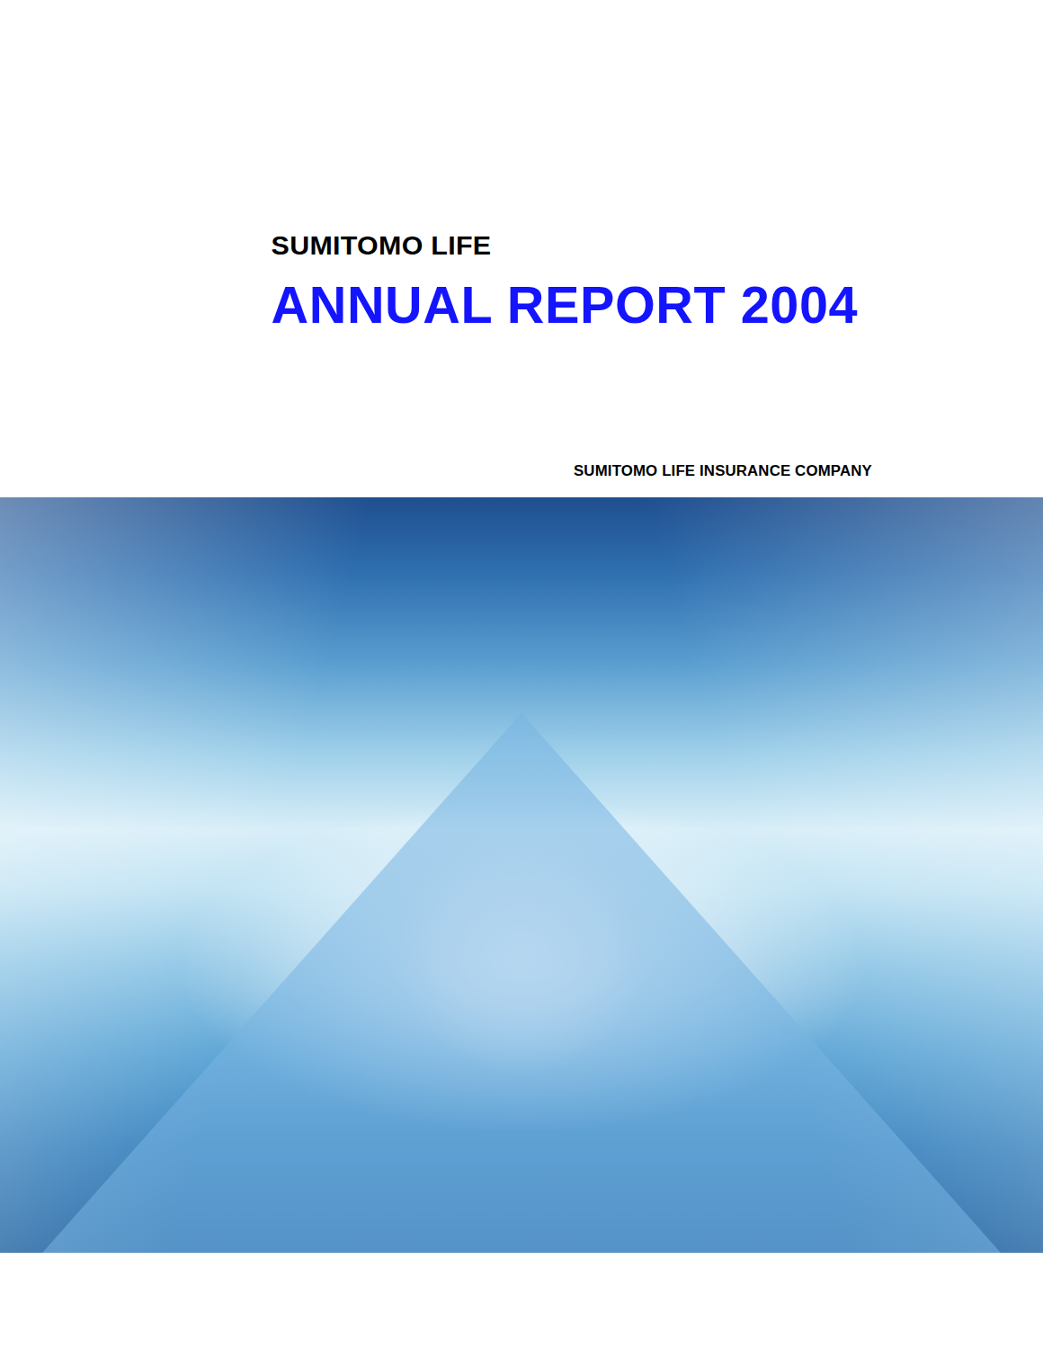SUMITOMO LIFE
ANNUAL REPORT 2004
SUMITOMO LIFE INSURANCE COMPANY